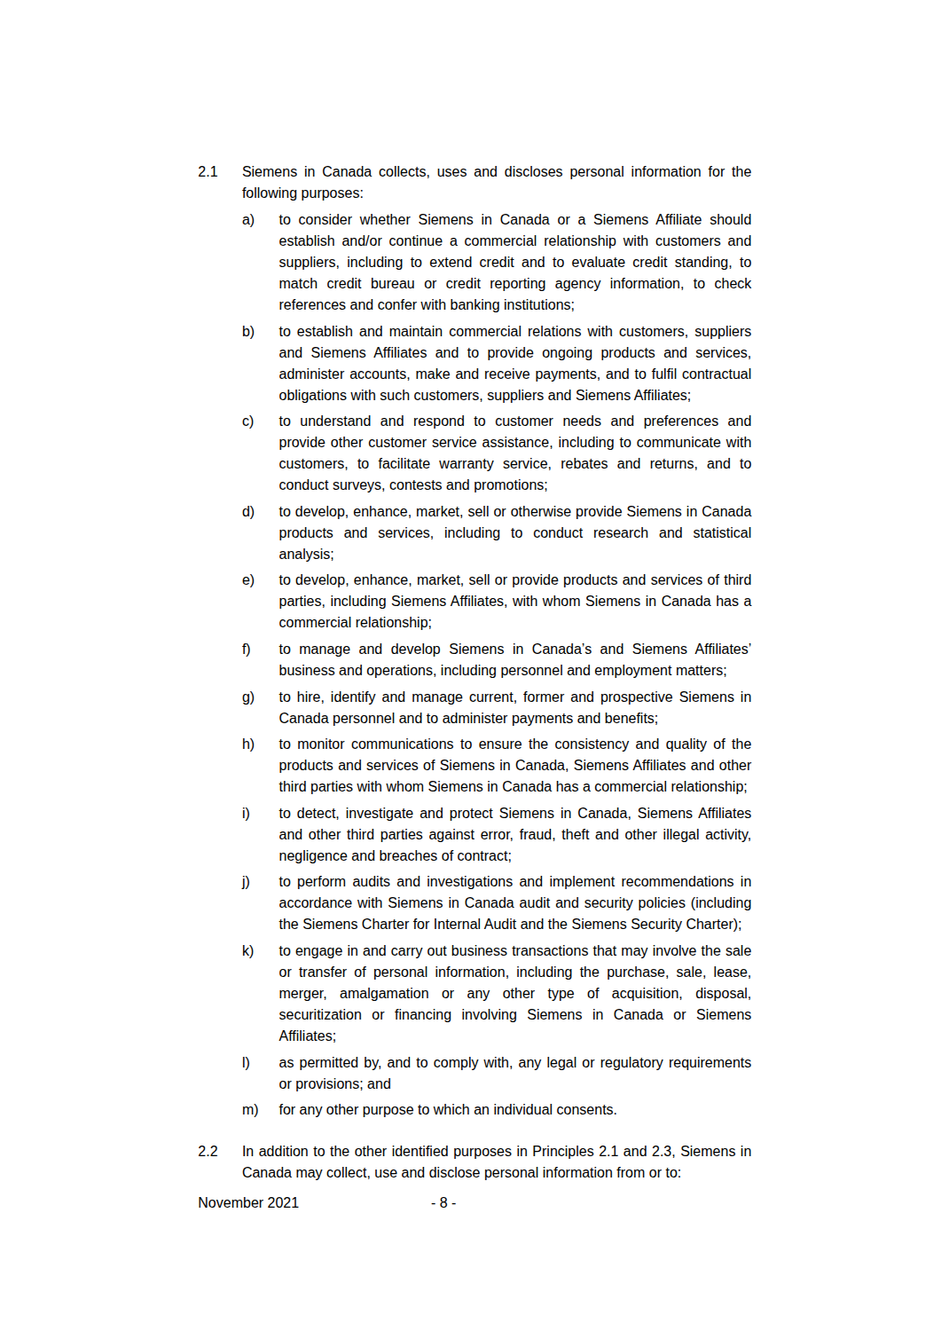2.1
Siemens in Canada collects, uses and discloses personal information for the following purposes:
a) to consider whether Siemens in Canada or a Siemens Affiliate should establish and/or continue a commercial relationship with customers and suppliers, including to extend credit and to evaluate credit standing, to match credit bureau or credit reporting agency information, to check references and confer with banking institutions;
b) to establish and maintain commercial relations with customers, suppliers and Siemens Affiliates and to provide ongoing products and services, administer accounts, make and receive payments, and to fulfil contractual obligations with such customers, suppliers and Siemens Affiliates;
c) to understand and respond to customer needs and preferences and provide other customer service assistance, including to communicate with customers, to facilitate warranty service, rebates and returns, and to conduct surveys, contests and promotions;
d) to develop, enhance, market, sell or otherwise provide Siemens in Canada products and services, including to conduct research and statistical analysis;
e) to develop, enhance, market, sell or provide products and services of third parties, including Siemens Affiliates, with whom Siemens in Canada has a commercial relationship;
f) to manage and develop Siemens in Canada’s and Siemens Affiliates’ business and operations, including personnel and employment matters;
g) to hire, identify and manage current, former and prospective Siemens in Canada personnel and to administer payments and benefits;
h) to monitor communications to ensure the consistency and quality of the products and services of Siemens in Canada, Siemens Affiliates and other third parties with whom Siemens in Canada has a commercial relationship;
i) to detect, investigate and protect Siemens in Canada, Siemens Affiliates and other third parties against error, fraud, theft and other illegal activity, negligence and breaches of contract;
j) to perform audits and investigations and implement recommendations in accordance with Siemens in Canada audit and security policies (including the Siemens Charter for Internal Audit and the Siemens Security Charter);
k) to engage in and carry out business transactions that may involve the sale or transfer of personal information, including the purchase, sale, lease, merger, amalgamation or any other type of acquisition, disposal, securitization or financing involving Siemens in Canada or Siemens Affiliates;
l) as permitted by, and to comply with, any legal or regulatory requirements or provisions; and
m) for any other purpose to which an individual consents.
2.2
In addition to the other identified purposes in Principles 2.1 and 2.3, Siemens in Canada may collect, use and disclose personal information from or to:
November 2021
- 8 -